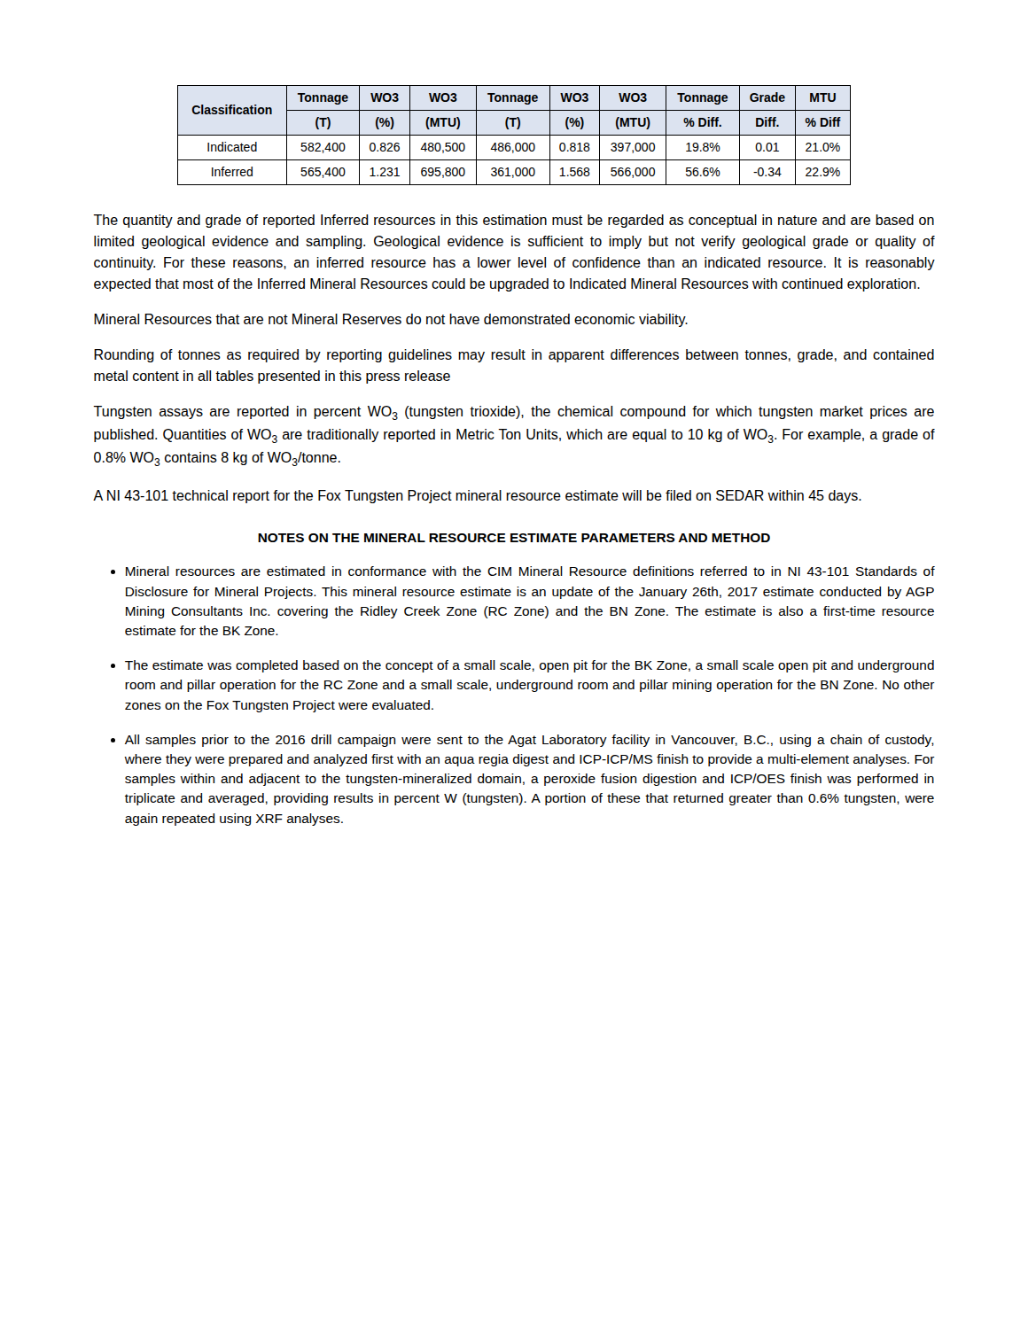| Classification | Tonnage | WO3 | WO3 | Tonnage | WO3 | WO3 | Tonnage | Grade | MTU |
| --- | --- | --- | --- | --- | --- | --- | --- | --- | --- |
| (T) | (%) | (MTU) | (T) | (%) | (MTU) | % Diff. | Diff. | % Diff |
| Indicated | 582,400 | 0.826 | 480,500 | 486,000 | 0.818 | 397,000 | 19.8% | 0.01 | 21.0% |
| Inferred | 565,400 | 1.231 | 695,800 | 361,000 | 1.568 | 566,000 | 56.6% | -0.34 | 22.9% |
The quantity and grade of reported Inferred resources in this estimation must be regarded as conceptual in nature and are based on limited geological evidence and sampling. Geological evidence is sufficient to imply but not verify geological grade or quality of continuity. For these reasons, an inferred resource has a lower level of confidence than an indicated resource. It is reasonably expected that most of the Inferred Mineral Resources could be upgraded to Indicated Mineral Resources with continued exploration.
Mineral Resources that are not Mineral Reserves do not have demonstrated economic viability.
Rounding of tonnes as required by reporting guidelines may result in apparent differences between tonnes, grade, and contained metal content in all tables presented in this press release
Tungsten assays are reported in percent WO3 (tungsten trioxide), the chemical compound for which tungsten market prices are published. Quantities of WO3 are traditionally reported in Metric Ton Units, which are equal to 10 kg of WO3. For example, a grade of 0.8% WO3 contains 8 kg of WO3/tonne.
A NI 43-101 technical report for the Fox Tungsten Project mineral resource estimate will be filed on SEDAR within 45 days.
NOTES ON THE MINERAL RESOURCE ESTIMATE PARAMETERS AND METHOD
Mineral resources are estimated in conformance with the CIM Mineral Resource definitions referred to in NI 43-101 Standards of Disclosure for Mineral Projects. This mineral resource estimate is an update of the January 26th, 2017 estimate conducted by AGP Mining Consultants Inc. covering the Ridley Creek Zone (RC Zone) and the BN Zone. The estimate is also a first-time resource estimate for the BK Zone.
The estimate was completed based on the concept of a small scale, open pit for the BK Zone, a small scale open pit and underground room and pillar operation for the RC Zone and a small scale, underground room and pillar mining operation for the BN Zone. No other zones on the Fox Tungsten Project were evaluated.
All samples prior to the 2016 drill campaign were sent to the Agat Laboratory facility in Vancouver, B.C., using a chain of custody, where they were prepared and analyzed first with an aqua regia digest and ICP-ICP/MS finish to provide a multi-element analyses. For samples within and adjacent to the tungsten-mineralized domain, a peroxide fusion digestion and ICP/OES finish was performed in triplicate and averaged, providing results in percent W (tungsten). A portion of these that returned greater than 0.6% tungsten, were again repeated using XRF analyses.